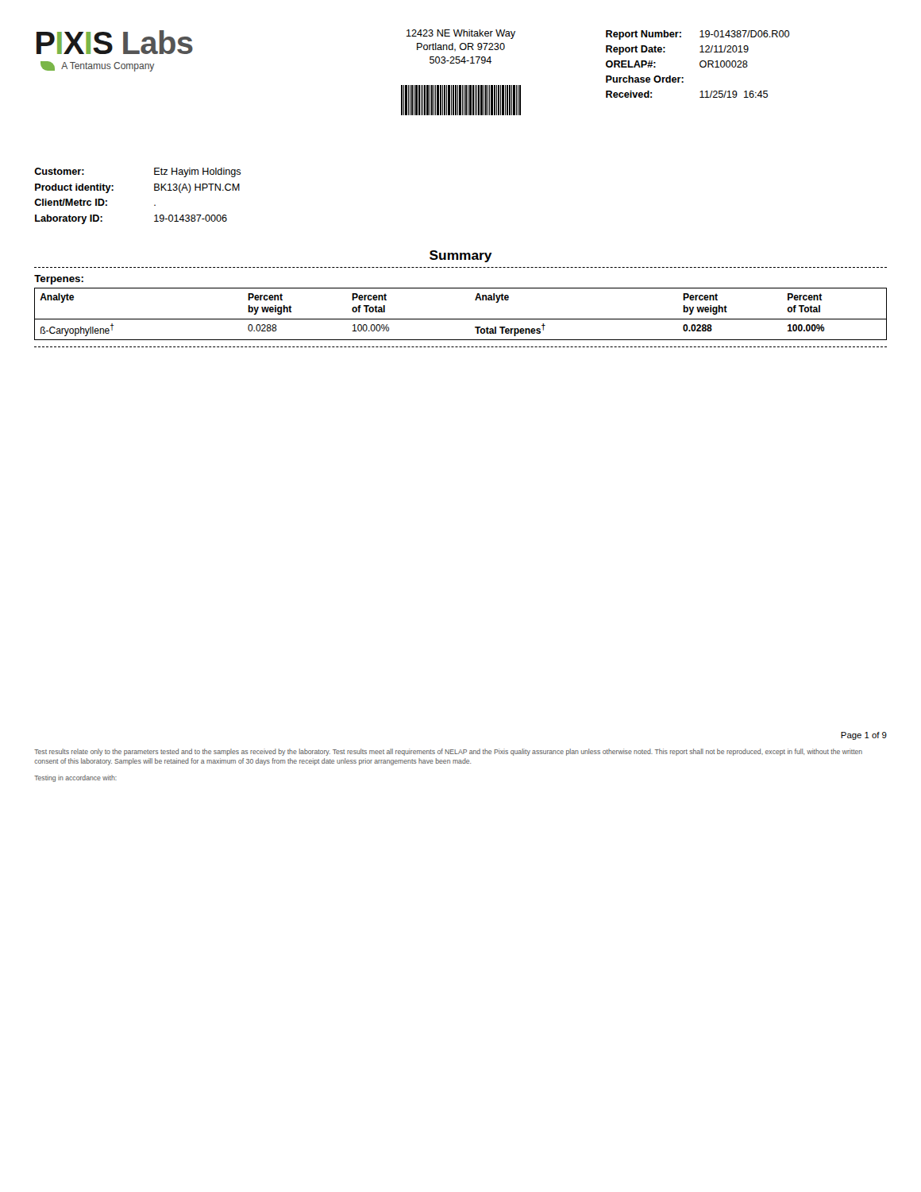PIXIS Labs
A Tentamus Company
12423 NE Whitaker Way
Portland, OR 97230
503-254-1794
Report Number:
19-014387/D06.R00
Report Date:
12/11/2019
ORELAP#:
OR100028
Purchase Order:
Received:
11/25/19 16:45
Customer:
Etz Hayim Holdings
Product identity:
BK13(A) HPTN.CM
Client/Metrc ID:
.
Laboratory ID:
19-014387-0006
Summary
Terpenes:
| Analyte | Percent by weight | Percent of Total | | Analyte | Percent by weight | Percent of Total |
| --- | --- | --- | --- | --- | --- | --- |
| ß-Caryophyllene † | 0.0288 | 100.00% | | Total Terpenes † | 0.0288 | 100.00% |
Page 1 of 9
Test results relate only to the parameters tested and to the samples as received by the laboratory. Test results meet all requirements of NELAP and the Pixis quality assurance plan unless otherwise noted. This report shall not be reproduced, except in full, without the written consent of this laboratory. Samples will be retained for a maximum of 30 days from the receipt date unless prior arrangements have been made.
Testing in accordance with: